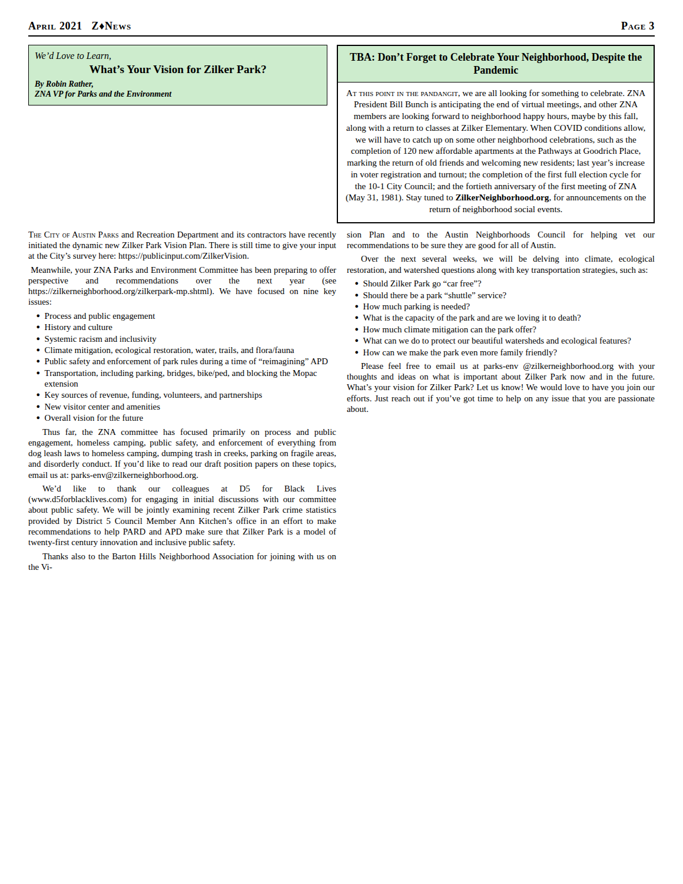April 2021 Z♦News
Page 3
We’d Love to Learn,
What’s Your Vision for Zilker Park?
By Robin Rather,
ZNA VP for Parks and the Environment
TBA: Don’t Forget to Celebrate Your Neighborhood, Despite the Pandemic
At this point in the pandangit, we are all looking for something to celebrate. ZNA President Bill Bunch is anticipating the end of virtual meetings, and other ZNA members are looking forward to neighborhood happy hours, maybe by this fall, along with a return to classes at Zilker Elementary. When COVID conditions allow, we will have to catch up on some other neighborhood celebrations, such as the completion of 120 new affordable apartments at the Pathways at Goodrich Place, marking the return of old friends and welcoming new residents; last year’s increase in voter registration and turnout; the completion of the first full election cycle for the 10-1 City Council; and the fortieth anniversary of the first meeting of ZNA (May 31, 1981). Stay tuned to ZilkerNeighborhood.org, for announcements on the return of neighborhood social events.
The City of Austin Parks and Recreation Department and its contractors have recently initiated the dynamic new Zilker Park Vision Plan. There is still time to give your input at the City’s survey here: https://publicinput.com/ZilkerVision.
Meanwhile, your ZNA Parks and Environment Committee has been preparing to offer perspective and recommendations over the next year (see https://zilkerneighborhood.org/zilkerpark-mp.shtml). We have focused on nine key issues:
Process and public engagement
History and culture
Systemic racism and inclusivity
Climate mitigation, ecological restoration, water, trails, and flora/fauna
Public safety and enforcement of park rules during a time of “reimagining” APD
Transportation, including parking, bridges, bike/ped, and blocking the Mopac extension
Key sources of revenue, funding, volunteers, and partnerships
New visitor center and amenities
Overall vision for the future
Thus far, the ZNA committee has focused primarily on process and public engagement, homeless camping, public safety, and enforcement of everything from dog leash laws to homeless camping, dumping trash in creeks, parking on fragile areas, and disorderly conduct. If you’d like to read our draft position papers on these topics, email us at: parks-env@zilkerneighborhood.org.
We’d like to thank our colleagues at D5 for Black Lives (www.d5forblacklives.com) for engaging in initial discussions with our committee about public safety. We will be jointly examining recent Zilker Park crime statistics provided by District 5 Council Member Ann Kitchen’s office in an effort to make recommendations to help PARD and APD make sure that Zilker Park is a model of twenty-first century innovation and inclusive public safety.
Thanks also to the Barton Hills Neighborhood Association for joining with us on the Vi-
sion Plan and to the Austin Neighborhoods Council for helping vet our recommendations to be sure they are good for all of Austin.
Over the next several weeks, we will be delving into climate, ecological restoration, and watershed questions along with key transportation strategies, such as:
Should Zilker Park go “car free”?
Should there be a park “shuttle” service?
How much parking is needed?
What is the capacity of the park and are we loving it to death?
How much climate mitigation can the park offer?
What can we do to protect our beautiful watersheds and ecological features?
How can we make the park even more family friendly?
Please feel free to email us at parks-env @zilkerneighborhood.org with your thoughts and ideas on what is important about Zilker Park now and in the future. What’s your vision for Zilker Park? Let us know! We would love to have you join our efforts. Just reach out if you’ve got time to help on any issue that you are passionate about.